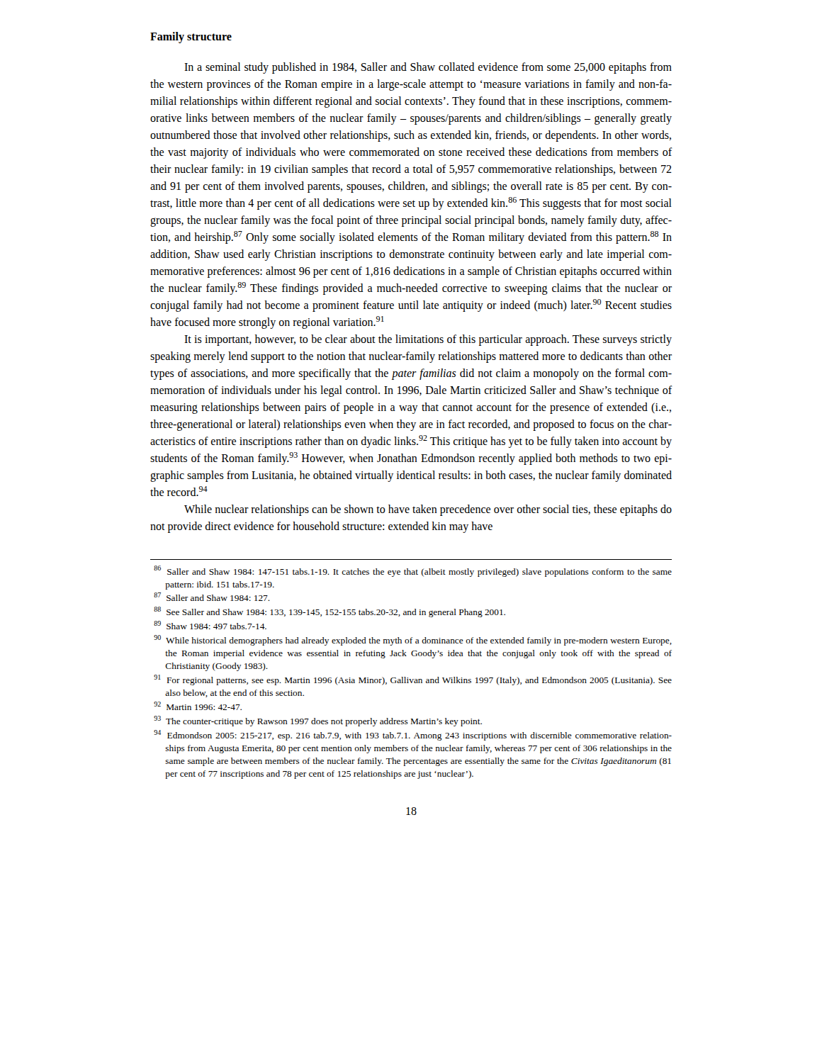Family structure
In a seminal study published in 1984, Saller and Shaw collated evidence from some 25,000 epitaphs from the western provinces of the Roman empire in a large-scale attempt to ‘measure variations in family and non-familial relationships within different regional and social contexts’. They found that in these inscriptions, commemorative links between members of the nuclear family – spouses/parents and children/siblings – generally greatly outnumbered those that involved other relationships, such as extended kin, friends, or dependents. In other words, the vast majority of individuals who were commemorated on stone received these dedications from members of their nuclear family: in 19 civilian samples that record a total of 5,957 commemorative relationships, between 72 and 91 per cent of them involved parents, spouses, children, and siblings; the overall rate is 85 per cent. By contrast, little more than 4 per cent of all dedications were set up by extended kin.86 This suggests that for most social groups, the nuclear family was the focal point of three principal social principal bonds, namely family duty, affection, and heirship.87 Only some socially isolated elements of the Roman military deviated from this pattern.88 In addition, Shaw used early Christian inscriptions to demonstrate continuity between early and late imperial commemorative preferences: almost 96 per cent of 1,816 dedications in a sample of Christian epitaphs occurred within the nuclear family.89 These findings provided a much-needed corrective to sweeping claims that the nuclear or conjugal family had not become a prominent feature until late antiquity or indeed (much) later.90 Recent studies have focused more strongly on regional variation.91
It is important, however, to be clear about the limitations of this particular approach. These surveys strictly speaking merely lend support to the notion that nuclear-family relationships mattered more to dedicants than other types of associations, and more specifically that the pater familias did not claim a monopoly on the formal commemoration of individuals under his legal control. In 1996, Dale Martin criticized Saller and Shaw’s technique of measuring relationships between pairs of people in a way that cannot account for the presence of extended (i.e., three-generational or lateral) relationships even when they are in fact recorded, and proposed to focus on the characteristics of entire inscriptions rather than on dyadic links.92 This critique has yet to be fully taken into account by students of the Roman family.93 However, when Jonathan Edmondson recently applied both methods to two epigraphic samples from Lusitania, he obtained virtually identical results: in both cases, the nuclear family dominated the record.94
While nuclear relationships can be shown to have taken precedence over other social ties, these epitaphs do not provide direct evidence for household structure: extended kin may have
86 Saller and Shaw 1984: 147-151 tabs.1-19. It catches the eye that (albeit mostly privileged) slave populations conform to the same pattern: ibid. 151 tabs.17-19.
87 Saller and Shaw 1984: 127.
88 See Saller and Shaw 1984: 133, 139-145, 152-155 tabs.20-32, and in general Phang 2001.
89 Shaw 1984: 497 tabs.7-14.
90 While historical demographers had already exploded the myth of a dominance of the extended family in pre-modern western Europe, the Roman imperial evidence was essential in refuting Jack Goody’s idea that the conjugal only took off with the spread of Christianity (Goody 1983).
91 For regional patterns, see esp. Martin 1996 (Asia Minor), Gallivan and Wilkins 1997 (Italy), and Edmondson 2005 (Lusitania). See also below, at the end of this section.
92 Martin 1996: 42-47.
93 The counter-critique by Rawson 1997 does not properly address Martin’s key point.
94 Edmondson 2005: 215-217, esp. 216 tab.7.9, with 193 tab.7.1. Among 243 inscriptions with discernible commemorative relationships from Augusta Emerita, 80 per cent mention only members of the nuclear family, whereas 77 per cent of 306 relationships in the same sample are between members of the nuclear family. The percentages are essentially the same for the Civitas Igaeditanorum (81 per cent of 77 inscriptions and 78 per cent of 125 relationships are just ‘nuclear’).
18